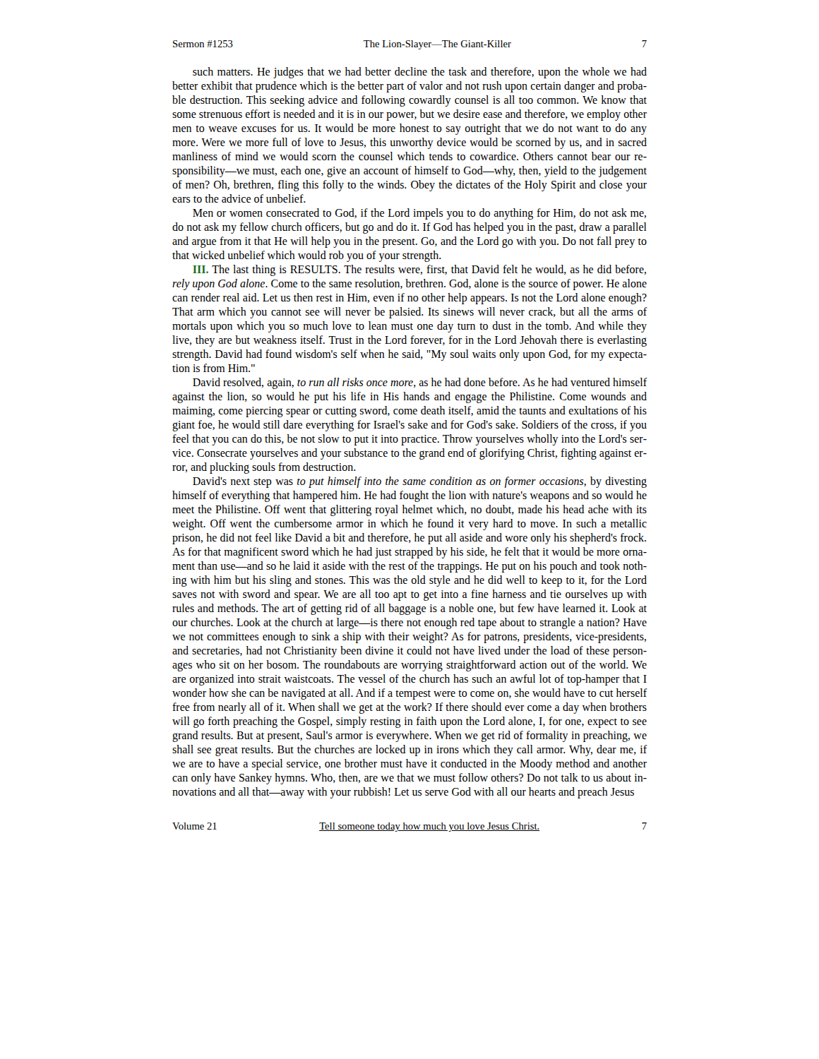Sermon #1253
The Lion-Slayer—The Giant-Killer
7
such matters. He judges that we had better decline the task and therefore, upon the whole we had better exhibit that prudence which is the better part of valor and not rush upon certain danger and probable destruction. This seeking advice and following cowardly counsel is all too common. We know that some strenuous effort is needed and it is in our power, but we desire ease and therefore, we employ other men to weave excuses for us. It would be more honest to say outright that we do not want to do any more. Were we more full of love to Jesus, this unworthy device would be scorned by us, and in sacred manliness of mind we would scorn the counsel which tends to cowardice. Others cannot bear our responsibility—we must, each one, give an account of himself to God—why, then, yield to the judgement of men? Oh, brethren, fling this folly to the winds. Obey the dictates of the Holy Spirit and close your ears to the advice of unbelief.
Men or women consecrated to God, if the Lord impels you to do anything for Him, do not ask me, do not ask my fellow church officers, but go and do it. If God has helped you in the past, draw a parallel and argue from it that He will help you in the present. Go, and the Lord go with you. Do not fall prey to that wicked unbelief which would rob you of your strength.
III. The last thing is RESULTS. The results were, first, that David felt he would, as he did before, rely upon God alone. Come to the same resolution, brethren. God, alone is the source of power. He alone can render real aid. Let us then rest in Him, even if no other help appears. Is not the Lord alone enough? That arm which you cannot see will never be palsied. Its sinews will never crack, but all the arms of mortals upon which you so much love to lean must one day turn to dust in the tomb. And while they live, they are but weakness itself. Trust in the Lord forever, for in the Lord Jehovah there is everlasting strength. David had found wisdom's self when he said, "My soul waits only upon God, for my expectation is from Him."
David resolved, again, to run all risks once more, as he had done before. As he had ventured himself against the lion, so would he put his life in His hands and engage the Philistine. Come wounds and maiming, come piercing spear or cutting sword, come death itself, amid the taunts and exultations of his giant foe, he would still dare everything for Israel's sake and for God's sake. Soldiers of the cross, if you feel that you can do this, be not slow to put it into practice. Throw yourselves wholly into the Lord's service. Consecrate yourselves and your substance to the grand end of glorifying Christ, fighting against error, and plucking souls from destruction.
David's next step was to put himself into the same condition as on former occasions, by divesting himself of everything that hampered him. He had fought the lion with nature's weapons and so would he meet the Philistine. Off went that glittering royal helmet which, no doubt, made his head ache with its weight. Off went the cumbersome armor in which he found it very hard to move. In such a metallic prison, he did not feel like David a bit and therefore, he put all aside and wore only his shepherd's frock. As for that magnificent sword which he had just strapped by his side, he felt that it would be more ornament than use—and so he laid it aside with the rest of the trappings. He put on his pouch and took nothing with him but his sling and stones. This was the old style and he did well to keep to it, for the Lord saves not with sword and spear. We are all too apt to get into a fine harness and tie ourselves up with rules and methods. The art of getting rid of all baggage is a noble one, but few have learned it. Look at our churches. Look at the church at large—is there not enough red tape about to strangle a nation? Have we not committees enough to sink a ship with their weight? As for patrons, presidents, vice-presidents, and secretaries, had not Christianity been divine it could not have lived under the load of these personages who sit on her bosom. The roundabouts are worrying straightforward action out of the world. We are organized into strait waistcoats. The vessel of the church has such an awful lot of top-hamper that I wonder how she can be navigated at all. And if a tempest were to come on, she would have to cut herself free from nearly all of it. When shall we get at the work? If there should ever come a day when brothers will go forth preaching the Gospel, simply resting in faith upon the Lord alone, I, for one, expect to see grand results. But at present, Saul's armor is everywhere. When we get rid of formality in preaching, we shall see great results. But the churches are locked up in irons which they call armor. Why, dear me, if we are to have a special service, one brother must have it conducted in the Moody method and another can only have Sankey hymns. Who, then, are we that we must follow others? Do not talk to us about innovations and all that—away with your rubbish! Let us serve God with all our hearts and preach Jesus
Volume 21
Tell someone today how much you love Jesus Christ.
7